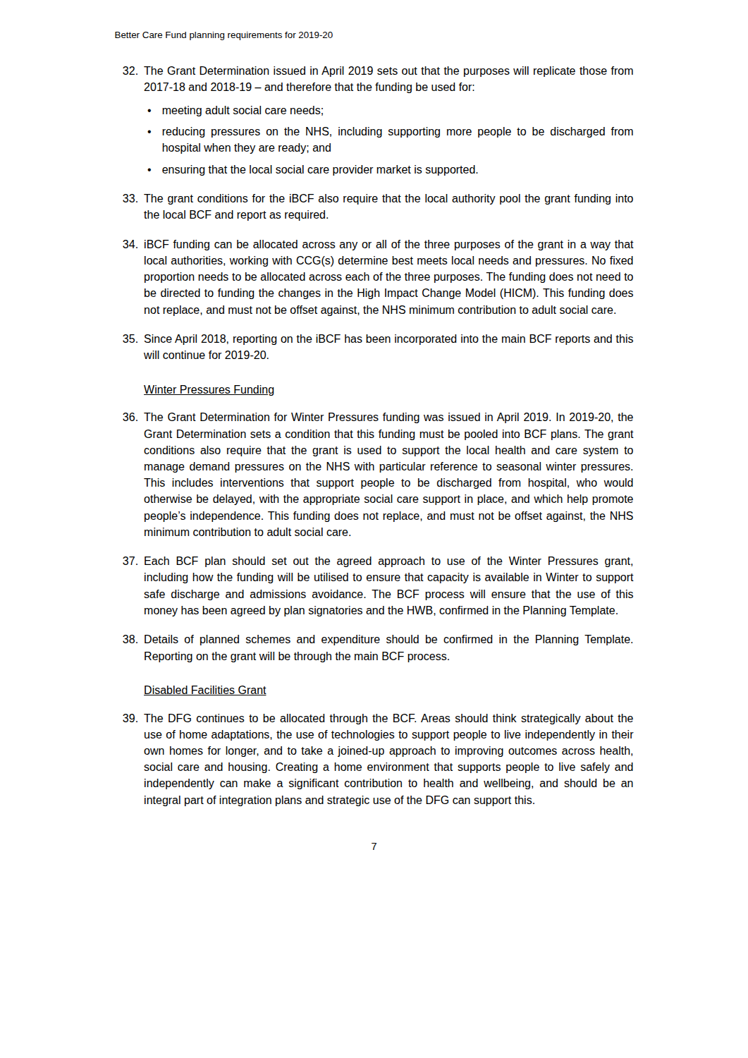Better Care Fund planning requirements for 2019-20
32. The Grant Determination issued in April 2019 sets out that the purposes will replicate those from 2017-18 and 2018-19 – and therefore that the funding be used for:
meeting adult social care needs;
reducing pressures on the NHS, including supporting more people to be discharged from hospital when they are ready; and
ensuring that the local social care provider market is supported.
33. The grant conditions for the iBCF also require that the local authority pool the grant funding into the local BCF and report as required.
34. iBCF funding can be allocated across any or all of the three purposes of the grant in a way that local authorities, working with CCG(s) determine best meets local needs and pressures. No fixed proportion needs to be allocated across each of the three purposes. The funding does not need to be directed to funding the changes in the High Impact Change Model (HICM). This funding does not replace, and must not be offset against, the NHS minimum contribution to adult social care.
35. Since April 2018, reporting on the iBCF has been incorporated into the main BCF reports and this will continue for 2019-20.
Winter Pressures Funding
36. The Grant Determination for Winter Pressures funding was issued in April 2019. In 2019-20, the Grant Determination sets a condition that this funding must be pooled into BCF plans. The grant conditions also require that the grant is used to support the local health and care system to manage demand pressures on the NHS with particular reference to seasonal winter pressures. This includes interventions that support people to be discharged from hospital, who would otherwise be delayed, with the appropriate social care support in place, and which help promote people’s independence. This funding does not replace, and must not be offset against, the NHS minimum contribution to adult social care.
37. Each BCF plan should set out the agreed approach to use of the Winter Pressures grant, including how the funding will be utilised to ensure that capacity is available in Winter to support safe discharge and admissions avoidance. The BCF process will ensure that the use of this money has been agreed by plan signatories and the HWB, confirmed in the Planning Template.
38. Details of planned schemes and expenditure should be confirmed in the Planning Template. Reporting on the grant will be through the main BCF process.
Disabled Facilities Grant
39. The DFG continues to be allocated through the BCF. Areas should think strategically about the use of home adaptations, the use of technologies to support people to live independently in their own homes for longer, and to take a joined-up approach to improving outcomes across health, social care and housing. Creating a home environment that supports people to live safely and independently can make a significant contribution to health and wellbeing, and should be an integral part of integration plans and strategic use of the DFG can support this.
7